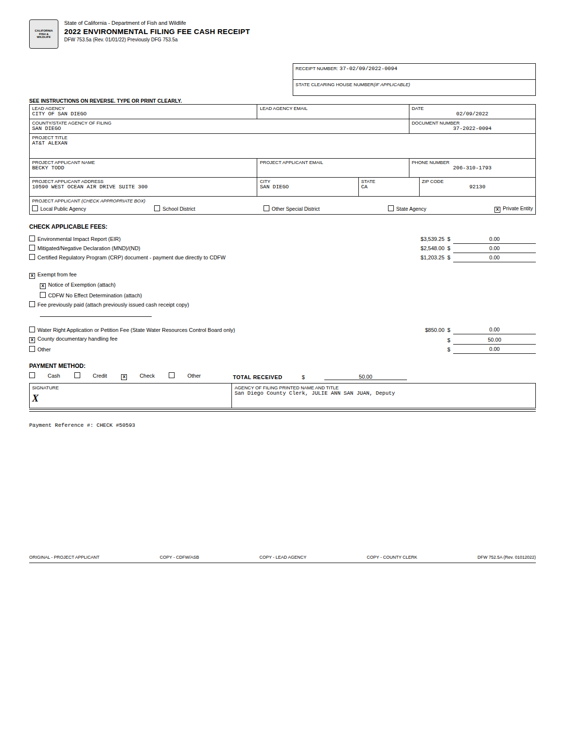CALIFORNIA
FISH &
WILDLIFE
State of California - Department of Fish and Wildlife
2022 ENVIRONMENTAL FILING FEE CASH RECEIPT
DFW 753.5a (Rev. 01/01/22) Previously DFG 753.5a
| Receipt Number: 37-02/09/2022-0094 |
| State Clearing House Number (If applicable) |
SEE INSTRUCTIONS ON REVERSE. TYPE OR PRINT CLEARLY.
| Lead Agency CITY OF SAN DIEGO | Lead Agency Email | Date 02/09/2022 |
| County/State Agency of Filing SAN DIEGO | Document Number 37-2022-0094 |
| Project Title AT&T ALEXAN |
| Project Applicant Name BECKY TODD | Project Applicant Email | Phone Number 206-310-1793 |
| Project Applicant Address 10590 WEST OCEAN AIR DRIVE SUITE 300 | City SAN DIEGO | State CA | Zip Code 92130 |
| Project Applicant (Check appropriate box) Local Public Agency School District Other Special District State Agency X Private Entity |
CHECK APPLICABLE FEES:
| Environmental Impact Report (EIR) | $3,539.25 | $ | 0.00 |
| Mitigated/Negative Declaration (MND)/(ND) | $2,548.00 | $ | 0.00 |
| Certified Regulatory Program (CRP) document - payment due directly to CDFW | $1,203.25 | $ | 0.00 |
| X Exempt from fee |
| X Notice of Exemption (attach) |
| CDFW No Effect Determination (attach) |
| Fee previously paid (attach previously issued cash receipt copy) |
| Water Right Application or Petition Fee (State Water Resources Control Board only) | $850.00 | $ | 0.00 |
| X County documentary handling fee | | $ | 50.00 |
| Other | | $ | 0.00 |
PAYMENT METHOD:
Cash Credit XCheck Other
TOTAL RECEIVED
$
50.00
| Signature X | Agency of Filing Printed Name and Title San Diego County Clerk, JULIE ANN SAN JUAN, Deputy |
Payment Reference #: CHECK #50593
ORIGINAL - PROJECT APPLICANT COPY - CDFW/ASB COPY - LEAD AGENCY COPY - COUNTY CLERK DFW 752.5A (Rev. 01012022)